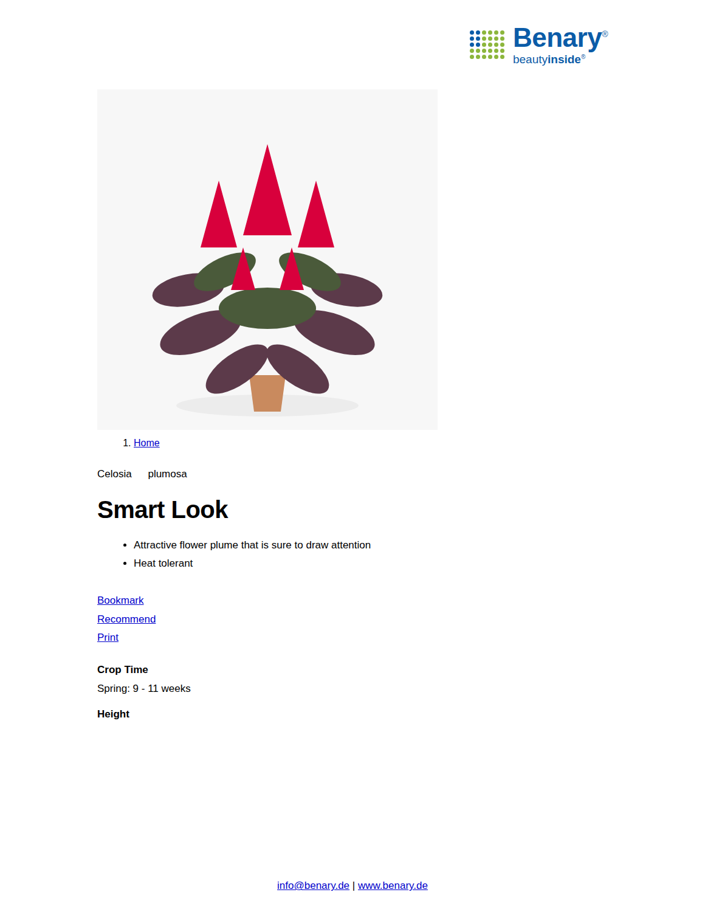Benary®
beautyinside®
Home
Celosia plumosa
Smart Look
Attractive flower plume that is sure to draw attention
Heat tolerant
Bookmark Recommend Print
Crop Time
Spring: 9 - 11 weeks
Height
info@benary.de | www.benary.de